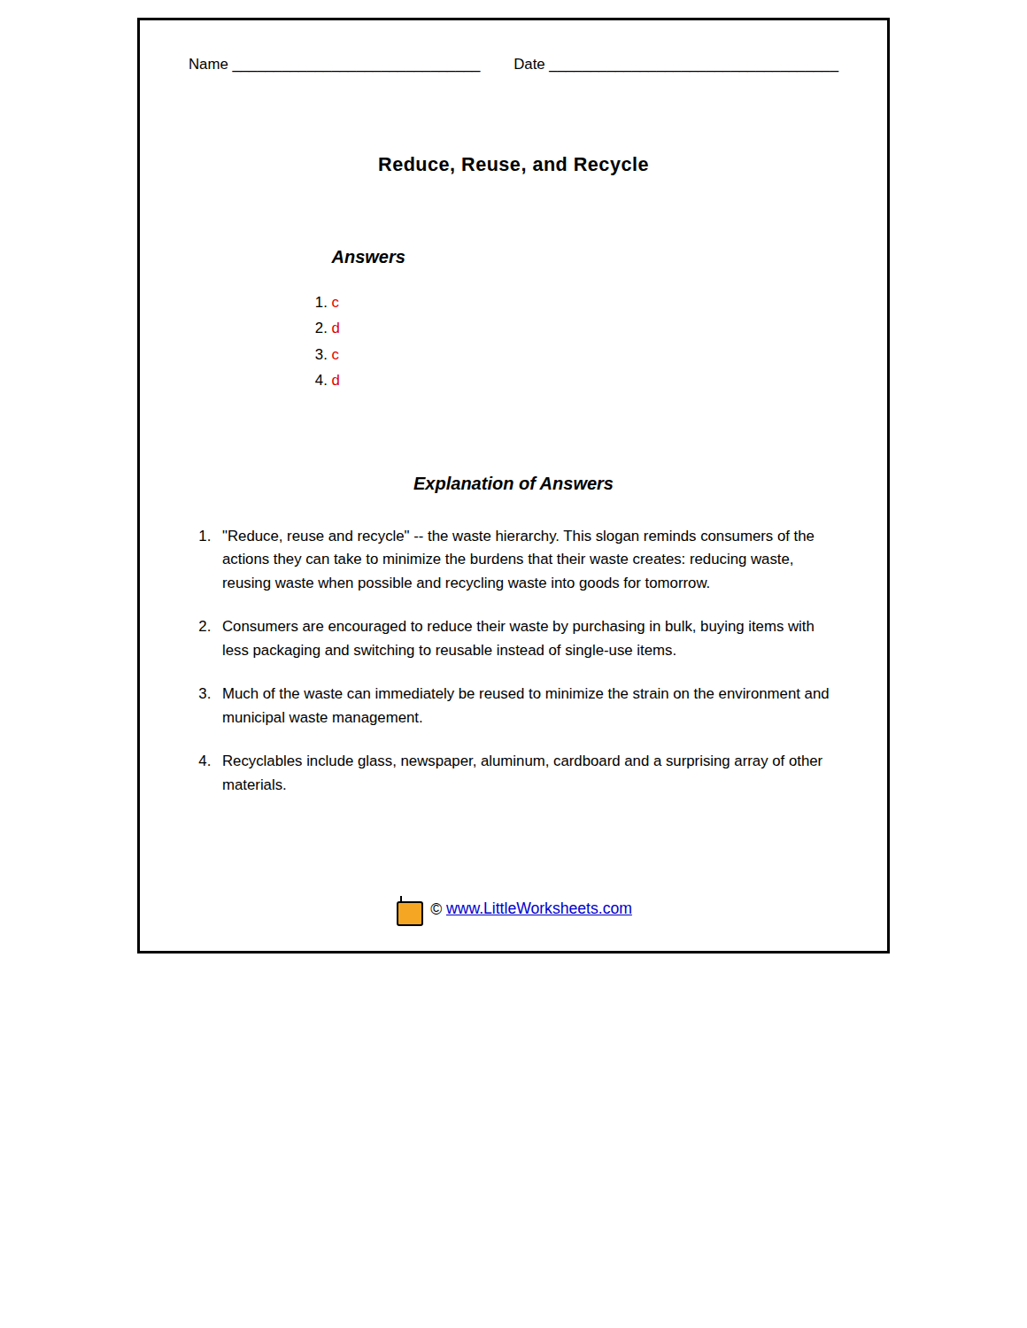Name ______________________________ Date ___________________________________
Reduce, Reuse, and Recycle
Answers
c
d
c
d
Explanation of Answers
"Reduce, reuse and recycle" -- the waste hierarchy. This slogan reminds consumers of the actions they can take to minimize the burdens that their waste creates: reducing waste, reusing waste when possible and recycling waste into goods for tomorrow.
Consumers are encouraged to reduce their waste by purchasing in bulk, buying items with less packaging and switching to reusable instead of single-use items.
Much of the waste can immediately be reused to minimize the strain on the environment and municipal waste management.
Recyclables include glass, newspaper, aluminum, cardboard and a surprising array of other materials.
© www.LittleWorksheets.com